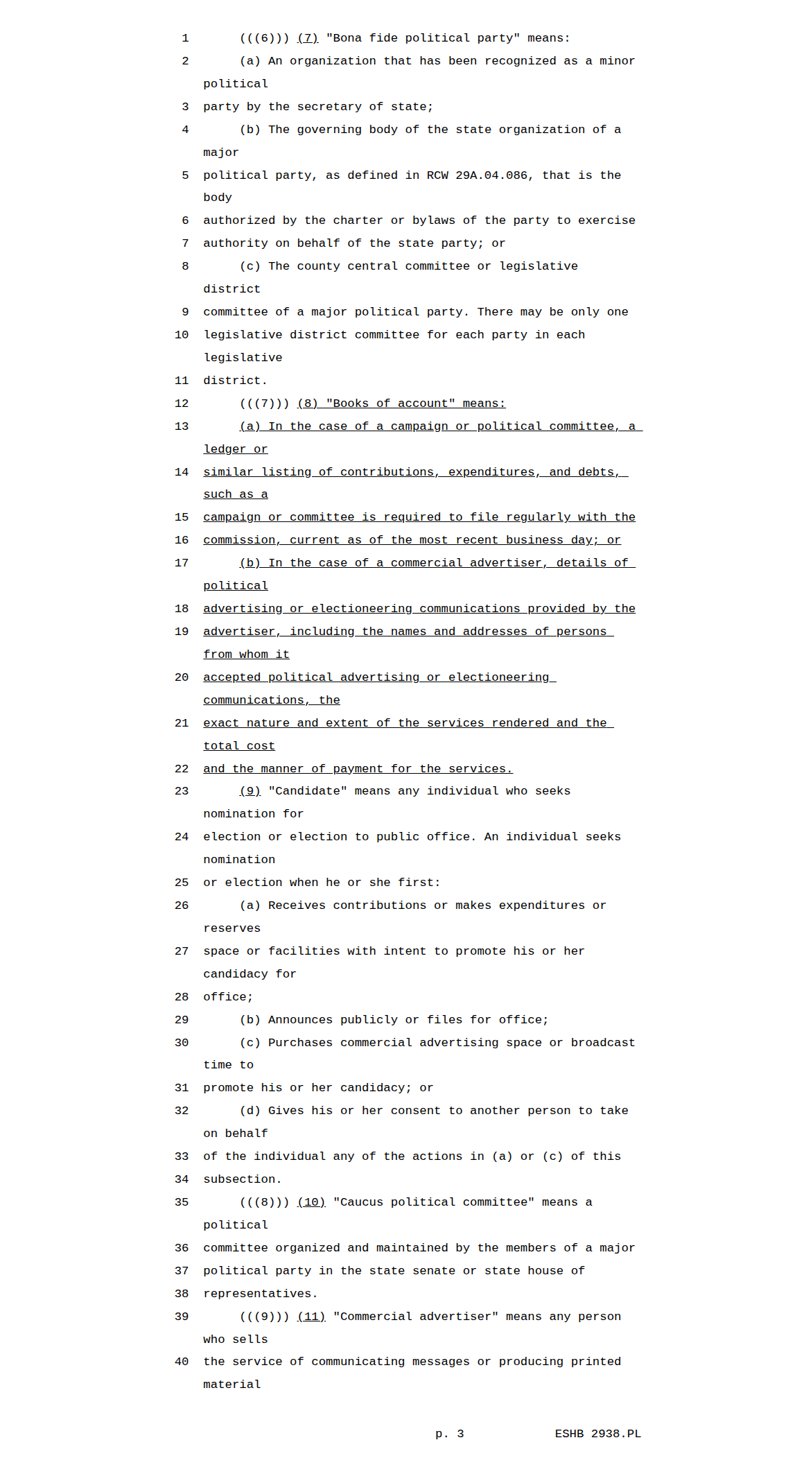1 (((6))) (7) "Bona fide political party" means:
2 (a) An organization that has been recognized as a minor political
3 party by the secretary of state;
4 (b) The governing body of the state organization of a major
5 political party, as defined in RCW 29A.04.086, that is the body
6 authorized by the charter or bylaws of the party to exercise
7 authority on behalf of the state party; or
8 (c) The county central committee or legislative district
9 committee of a major political party. There may be only one
10 legislative district committee for each party in each legislative
11 district.
12 (((7))) (8) "Books of account" means:
13 (a) In the case of a campaign or political committee, a ledger or
14 similar listing of contributions, expenditures, and debts, such as a
15 campaign or committee is required to file regularly with the
16 commission, current as of the most recent business day; or
17 (b) In the case of a commercial advertiser, details of political
18 advertising or electioneering communications provided by the
19 advertiser, including the names and addresses of persons from whom it
20 accepted political advertising or electioneering communications, the
21 exact nature and extent of the services rendered and the total cost
22 and the manner of payment for the services.
23 (9) "Candidate" means any individual who seeks nomination for
24 election or election to public office. An individual seeks nomination
25 or election when he or she first:
26 (a) Receives contributions or makes expenditures or reserves
27 space or facilities with intent to promote his or her candidacy for
28 office;
29 (b) Announces publicly or files for office;
30 (c) Purchases commercial advertising space or broadcast time to
31 promote his or her candidacy; or
32 (d) Gives his or her consent to another person to take on behalf
33 of the individual any of the actions in (a) or (c) of this
34 subsection.
35 (((8))) (10) "Caucus political committee" means a political
36 committee organized and maintained by the members of a major
37 political party in the state senate or state house of
38 representatives.
39 (((9))) (11) "Commercial advertiser" means any person who sells
40 the service of communicating messages or producing printed material
p. 3 ESHB 2938.PL